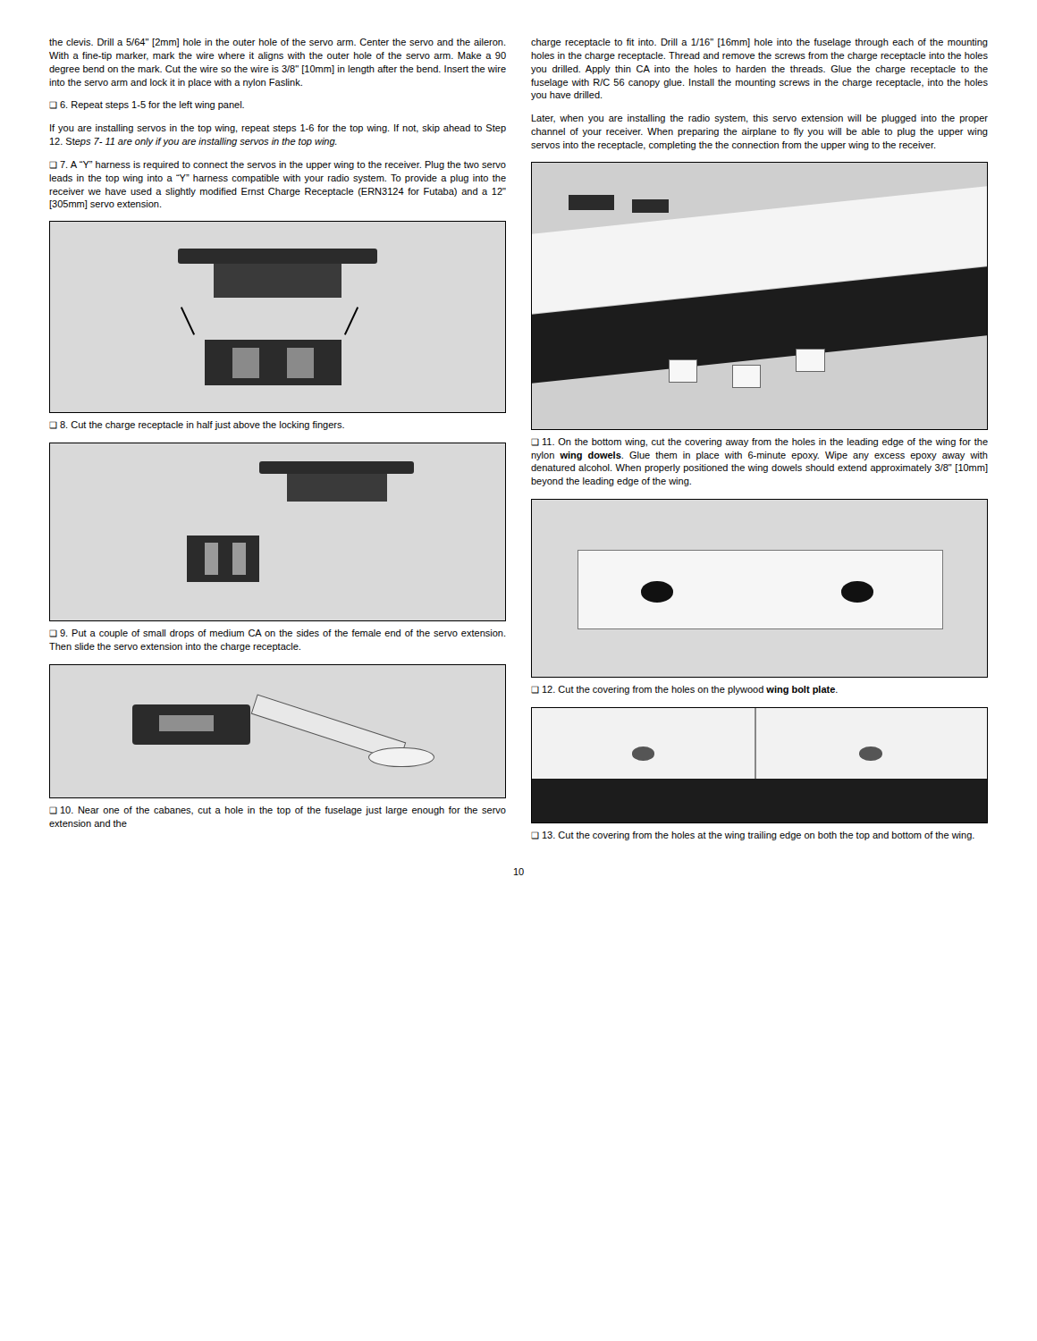the clevis. Drill a 5/64" [2mm] hole in the outer hole of the servo arm. Center the servo and the aileron. With a fine-tip marker, mark the wire where it aligns with the outer hole of the servo arm. Make a 90 degree bend on the mark. Cut the wire so the wire is 3/8" [10mm] in length after the bend. Insert the wire into the servo arm and lock it in place with a nylon Faslink.
6. Repeat steps 1-5 for the left wing panel.
If you are installing servos in the top wing, repeat steps 1-6 for the top wing. If not, skip ahead to Step 12. Steps 7- 11 are only if you are installing servos in the top wing.
7. A “Y” harness is required to connect the servos in the upper wing to the receiver. Plug the two servo leads in the top wing into a “Y” harness compatible with your radio system. To provide a plug into the receiver we have used a slightly modified Ernst Charge Receptacle (ERN3124 for Futaba) and a 12" [305mm] servo extension.
8. Cut the charge receptacle in half just above the locking fingers.
9. Put a couple of small drops of medium CA on the sides of the female end of the servo extension. Then slide the servo extension into the charge receptacle.
10. Near one of the cabanes, cut a hole in the top of the fuselage just large enough for the servo extension and the
charge receptacle to fit into. Drill a 1/16" [16mm] hole into the fuselage through each of the mounting holes in the charge receptacle. Thread and remove the screws from the charge receptacle into the holes you drilled. Apply thin CA into the holes to harden the threads. Glue the charge receptacle to the fuselage with R/C 56 canopy glue. Install the mounting screws in the charge receptacle, into the holes you have drilled.
Later, when you are installing the radio system, this servo extension will be plugged into the proper channel of your receiver. When preparing the airplane to fly you will be able to plug the upper wing servos into the receptacle, completing the the connection from the upper wing to the receiver.
11. On the bottom wing, cut the covering away from the holes in the leading edge of the wing for the nylon wing dowels. Glue them in place with 6-minute epoxy. Wipe any excess epoxy away with denatured alcohol. When properly positioned the wing dowels should extend approximately 3/8" [10mm] beyond the leading edge of the wing.
12. Cut the covering from the holes on the plywood wing bolt plate.
13. Cut the covering from the holes at the wing trailing edge on both the top and bottom of the wing.
10